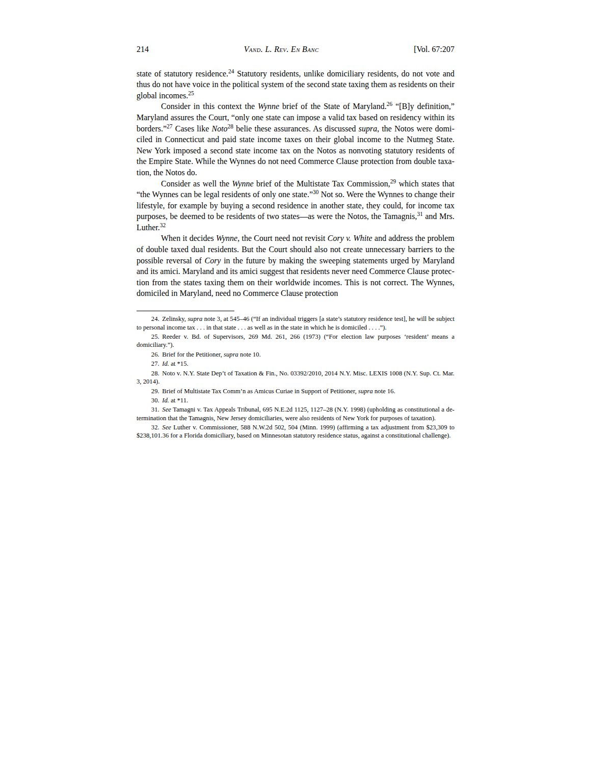214 Vand. L. Rev. En Banc [Vol. 67:207
state of statutory residence.24 Statutory residents, unlike domiciliary residents, do not vote and thus do not have voice in the political system of the second state taxing them as residents on their global incomes.25
Consider in this context the Wynne brief of the State of Maryland.26 “[B]y definition,” Maryland assures the Court, “only one state can impose a valid tax based on residency within its borders.”27 Cases like Noto28 belie these assurances. As discussed supra, the Notos were domiciled in Connecticut and paid state income taxes on their global income to the Nutmeg State. New York imposed a second state income tax on the Notos as nonvoting statutory residents of the Empire State. While the Wynnes do not need Commerce Clause protection from double taxation, the Notos do.
Consider as well the Wynne brief of the Multistate Tax Commission,29 which states that “the Wynnes can be legal residents of only one state.”30 Not so. Were the Wynnes to change their lifestyle, for example by buying a second residence in another state, they could, for income tax purposes, be deemed to be residents of two states—as were the Notos, the Tamagnis,31 and Mrs. Luther.32
When it decides Wynne, the Court need not revisit Cory v. White and address the problem of double taxed dual residents. But the Court should also not create unnecessary barriers to the possible reversal of Cory in the future by making the sweeping statements urged by Maryland and its amici. Maryland and its amici suggest that residents never need Commerce Clause protection from the states taxing them on their worldwide incomes. This is not correct. The Wynnes, domiciled in Maryland, need no Commerce Clause protection
24. Zelinsky, supra note 3, at 545–46 (“If an individual triggers [a state’s statutory residence test], he will be subject to personal income tax . . . in that state . . . as well as in the state in which he is domiciled . . . .”).
25. Reeder v. Bd. of Supervisors, 269 Md. 261, 266 (1973) (“For election law purposes ‘resident’ means a domiciliary.”).
26. Brief for the Petitioner, supra note 10.
27. Id. at *15.
28. Noto v. N.Y. State Dep’t of Taxation & Fin., No. 03392/2010, 2014 N.Y. Misc. LEXIS 1008 (N.Y. Sup. Ct. Mar. 3, 2014).
29. Brief of Multistate Tax Comm’n as Amicus Curiae in Support of Petitioner, supra note 16.
30. Id. at *11.
31. See Tamagni v. Tax Appeals Tribunal, 695 N.E.2d 1125, 1127–28 (N.Y. 1998) (upholding as constitutional a determination that the Tamagnis, New Jersey domiciliaries, were also residents of New York for purposes of taxation).
32. See Luther v. Commissioner, 588 N.W.2d 502, 504 (Minn. 1999) (affirming a tax adjustment from $23,309 to $238,101.36 for a Florida domiciliary, based on Minnesotan statutory residence status, against a constitutional challenge).